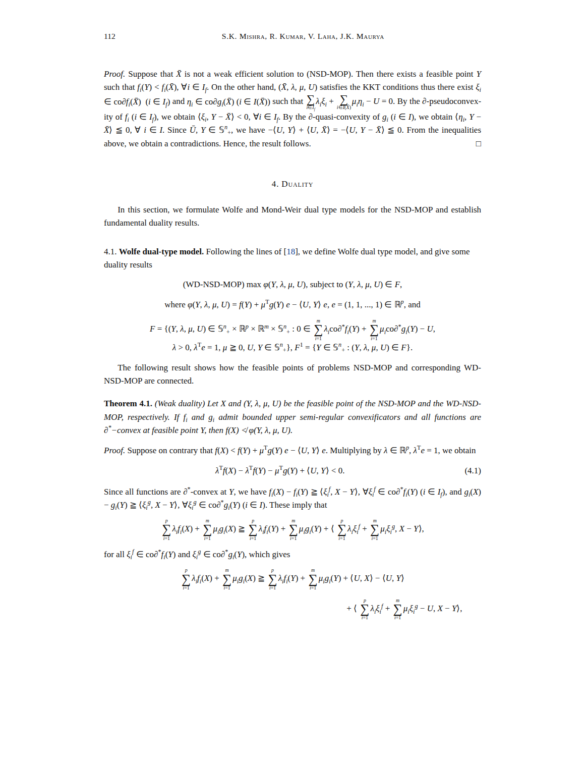112 S.K. Mishra, R. Kumar, V. Laha, J.K. Maurya
Proof. Suppose that X̄ is not a weak efficient solution to (NSD-MOP). Then there exists a feasible point Y such that fi(Y) < fi(X̄), ∀i ∈ If. On the other hand, (X̄, λ, μ, U) satisfies the KKT conditions thus there exist ξi ∈ co∂fi(X̄) (i ∈ If) and ηi ∈ co∂gi(X̄) (i ∈ I(X̄)) such that ∑i∈If λiξi + ∑i∈I(X̄) μiηi − U = 0. By the ∂-pseudoconvexity of fi (i ∈ If), we obtain ⟨ξi, Y − X̄⟩ < 0, ∀i ∈ If. By the ∂-quasi-convexity of gi (i ∈ I), we obtain ⟨ηi, Y − X̄⟩ ≦ 0, ∀ i ∈ I. Since Ū, Y ∈ 𝕊n+, we have −⟨U, Y⟩ + ⟨U, X̄⟩ = −⟨U, Y − X̄⟩ ≦ 0. From the inequalities above, we obtain a contradictions. Hence, the result follows.
4. Duality
In this section, we formulate Wolfe and Mond-Weir dual type models for the NSD-MOP and establish fundamental duality results.
4.1. Wolfe dual-type model. Following the lines of [18], we define Wolfe dual type model, and give some duality results
(WD-NSD-MOP) max φ(Y, λ, μ, U), subject to (Y, λ, μ, U) ∈ F,
where φ(Y, λ, μ, U) = f(Y) + μTg(Y) e − ⟨U, Y⟩ e, e = (1, 1, ..., 1) ∈ ℝp, and
F = {(Y, λ, μ, U) ∈ 𝕊n+ × ℝp × ℝm × 𝕊n+ : 0 ∈ m∑i=1 λico∂*fi(Y) + m∑i=1 μico∂*gi(Y) − U, λ > 0, λTe = 1, μ ≧ 0, U, Y ∈ 𝕊n+}, F1 = {Y ∈ 𝕊n+ : (Y, λ, μ, U) ∈ F}.
The following result shows how the feasible points of problems NSD-MOP and corresponding WD-NSD-MOP are connected.
Theorem 4.1. (Weak duality) Let X and (Y, λ, μ, U) be the feasible point of the NSD-MOP and the WD-NSD-MOP, respectively. If fi and gi admit bounded upper semi-regular convexificators and all functions are ∂*−convex at feasible point Y, then f(X) ≮ φ(Y, λ, μ, U).
Proof. Suppose on contrary that f(X) < f(Y) + μTg(Y) e − ⟨U, Y⟩ e. Multiplying by λ ∈ ℝp, λTe = 1, we obtain
λTf(X) − λTf(Y) − μTg(Y) + ⟨U, Y⟩ < 0.
(4.1)
Since all functions are ∂*-convex at Y, we have fi(X) − fi(Y) ≧ ⟨ξif, X − Y⟩, ∀ξif ∈ co∂*fi(Y) (i ∈ If), and gi(X) − gi(Y) ≧ ⟨ξig, X − Y⟩, ∀ξig ∈ co∂*gi(Y) (i ∈ I). These imply that
p∑i=1 λifi(X) + m∑i=1 μigi(X) ≧ p∑i=1 λifi(Y) + m∑i=1 μigi(Y) + ⟨ p∑i=1 λiξif + m∑i=1 μiξig, X − Y⟩,
for all ξif ∈ co∂*fi(Y) and ξig ∈ co∂*gi(Y), which gives
p∑i=1 λifi(X) + m∑i=1 μigi(X) ≧ p∑i=1 λifi(Y) + m∑i=1 μigi(Y) + ⟨U, X⟩ − ⟨U, Y⟩
+ ⟨ p∑i=1 λiξif + m∑i=1 μiξig − U, X − Y⟩,